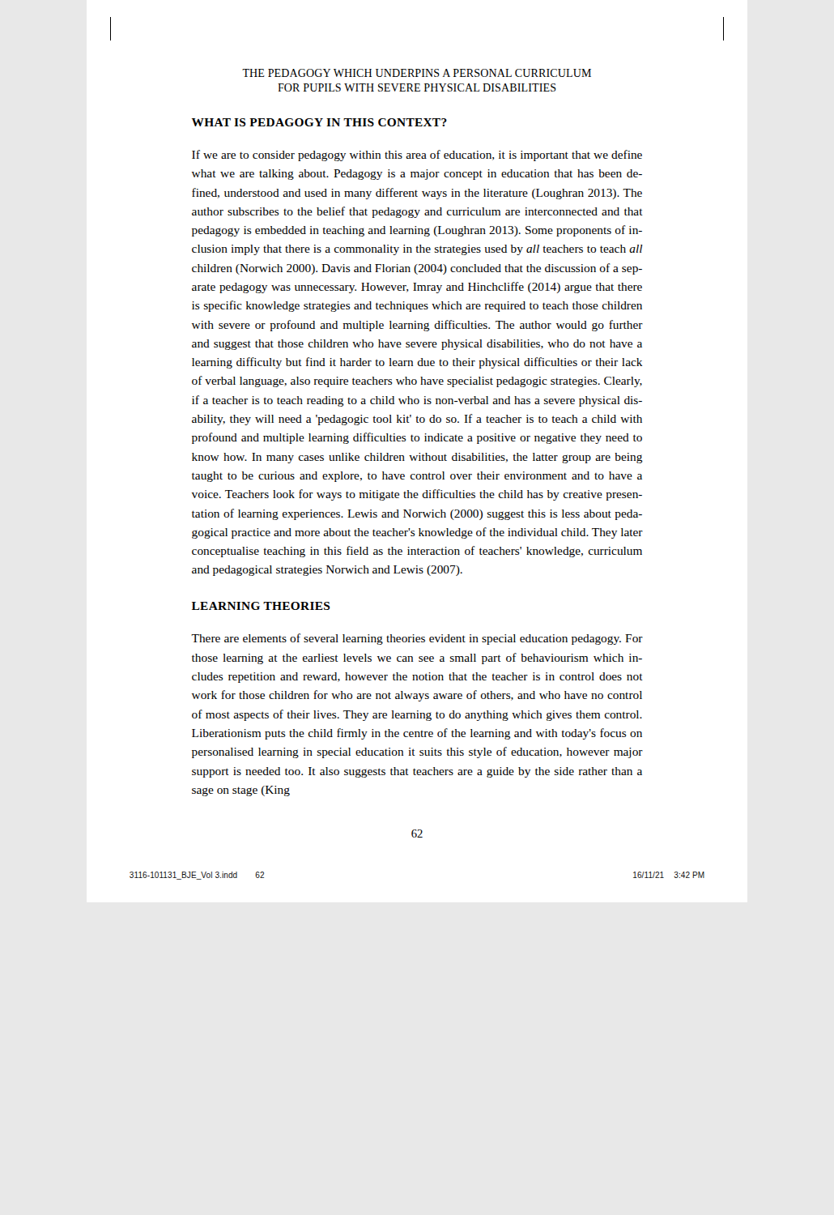The pedagogy which underpins a personal curriculum
for pupils with severe physical disabilities
What is pedagogy in this context?
If we are to consider pedagogy within this area of education, it is important that we define what we are talking about. Pedagogy is a major concept in education that has been defined, understood and used in many different ways in the literature (Loughran 2013). The author subscribes to the belief that pedagogy and curriculum are interconnected and that pedagogy is embedded in teaching and learning (Loughran 2013). Some proponents of inclusion imply that there is a commonality in the strategies used by all teachers to teach all children (Norwich 2000). Davis and Florian (2004) concluded that the discussion of a separate pedagogy was unnecessary. However, Imray and Hinchcliffe (2014) argue that there is specific knowledge strategies and techniques which are required to teach those children with severe or profound and multiple learning difficulties. The author would go further and suggest that those children who have severe physical disabilities, who do not have a learning difficulty but find it harder to learn due to their physical difficulties or their lack of verbal language, also require teachers who have specialist pedagogic strategies. Clearly, if a teacher is to teach reading to a child who is non-verbal and has a severe physical disability, they will need a 'pedagogic tool kit' to do so. If a teacher is to teach a child with profound and multiple learning difficulties to indicate a positive or negative they need to know how. In many cases unlike children without disabilities, the latter group are being taught to be curious and explore, to have control over their environment and to have a voice. Teachers look for ways to mitigate the difficulties the child has by creative presentation of learning experiences. Lewis and Norwich (2000) suggest this is less about pedagogical practice and more about the teacher's knowledge of the individual child. They later conceptualise teaching in this field as the interaction of teachers' knowledge, curriculum and pedagogical strategies Norwich and Lewis (2007).
Learning theories
There are elements of several learning theories evident in special education pedagogy. For those learning at the earliest levels we can see a small part of behaviourism which includes repetition and reward, however the notion that the teacher is in control does not work for those children for who are not always aware of others, and who have no control of most aspects of their lives. They are learning to do anything which gives them control. Liberationism puts the child firmly in the centre of the learning and with today's focus on personalised learning in special education it suits this style of education, however major support is needed too. It also suggests that teachers are a guide by the side rather than a sage on stage (King
62
3116-101131_BJE_Vol 3.indd62
16/11/213:42 PM